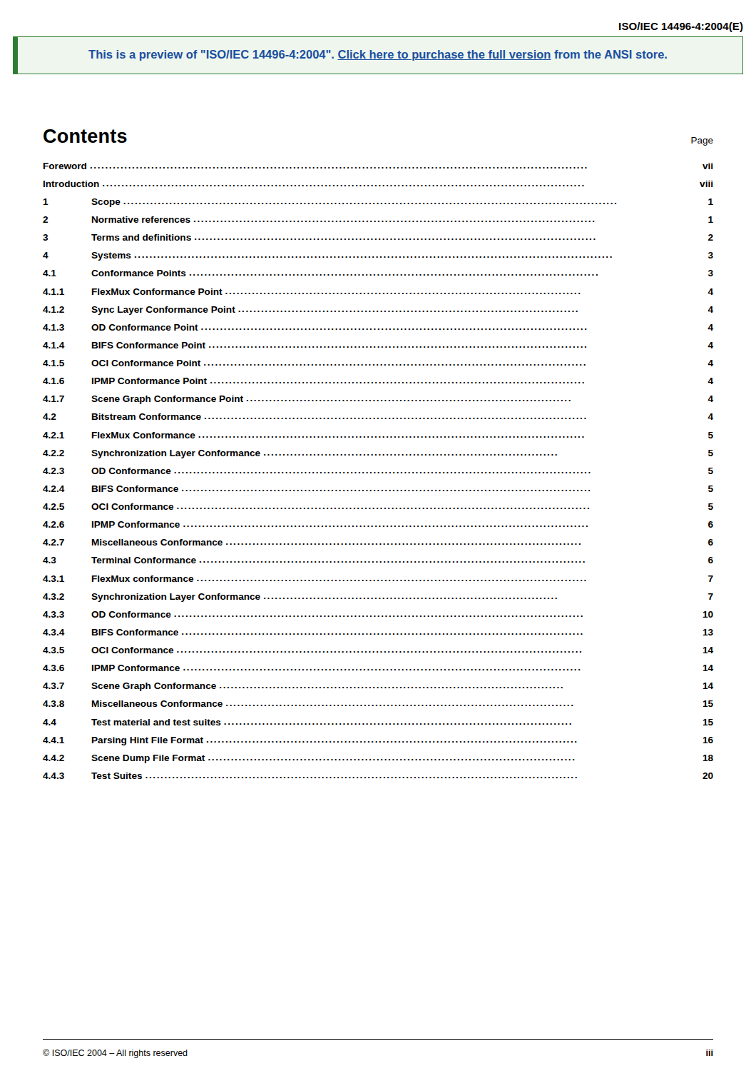ISO/IEC 14496-4:2004(E)
This is a preview of "ISO/IEC 14496-4:2004". Click here to purchase the full version from the ANSI store.
Contents
Page
Foreword .................................................................................................................................. vii
Introduction .............................................................................................................................. viii
1 Scope ................................................................................................................................. 1
2 Normative references ......................................................................................................... 1
3 Terms and definitions ......................................................................................................... 2
4 Systems ............................................................................................................................. 3
4.1 Conformance Points ........................................................................................................... 3
4.1.1 FlexMux Conformance Point ............................................................................................. 4
4.1.2 Sync Layer Conformance Point ......................................................................................... 4
4.1.3 OD Conformance Point ..................................................................................................... 4
4.1.4 BIFS Conformance Point ................................................................................................... 4
4.1.5 OCI Conformance Point .................................................................................................... 4
4.1.6 IPMP Conformance Point .................................................................................................. 4
4.1.7 Scene Graph Conformance Point ..................................................................................... 4
4.2 Bitstream Conformance .................................................................................................... 4
4.2.1 FlexMux Conformance ..................................................................................................... 5
4.2.2 Synchronization Layer Conformance ............................................................................. 5
4.2.3 OD Conformance ............................................................................................................. 5
4.2.4 BIFS Conformance ........................................................................................................... 5
4.2.5 OCI Conformance ............................................................................................................ 5
4.2.6 IPMP Conformance .......................................................................................................... 6
4.2.7 Miscellaneous Conformance ............................................................................................. 6
4.3 Terminal Conformance ..................................................................................................... 6
4.3.1 FlexMux conformance ...................................................................................................... 7
4.3.2 Synchronization Layer Conformance ............................................................................. 7
4.3.3 OD Conformance ........................................................................................................... 10
4.3.4 BIFS Conformance ......................................................................................................... 13
4.3.5 OCI Conformance .......................................................................................................... 14
4.3.6 IPMP Conformance ........................................................................................................ 14
4.3.7 Scene Graph Conformance .......................................................................................... 14
4.3.8 Miscellaneous Conformance ........................................................................................... 15
4.4 Test material and test suites ........................................................................................... 15
4.4.1 Parsing Hint File Format ................................................................................................. 16
4.4.2 Scene Dump File Format ................................................................................................ 18
4.4.3 Test Suites ................................................................................................................. 20
© ISO/IEC 2004 – All rights reserved
iii